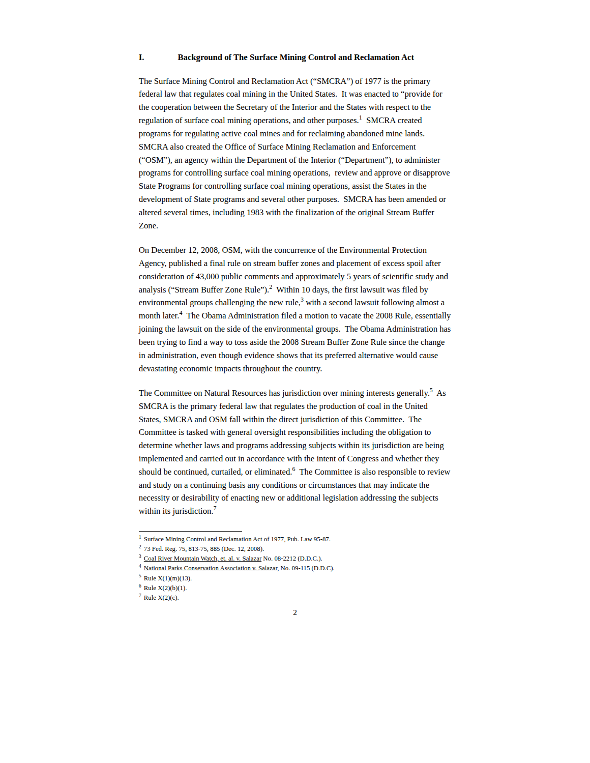I. Background of The Surface Mining Control and Reclamation Act
The Surface Mining Control and Reclamation Act (“SMCRA”) of 1977 is the primary federal law that regulates coal mining in the United States. It was enacted to “provide for the cooperation between the Secretary of the Interior and the States with respect to the regulation of surface coal mining operations, and other purposes.1 SMCRA created programs for regulating active coal mines and for reclaiming abandoned mine lands. SMCRA also created the Office of Surface Mining Reclamation and Enforcement (“OSM”), an agency within the Department of the Interior (“Department”), to administer programs for controlling surface coal mining operations, review and approve or disapprove State Programs for controlling surface coal mining operations, assist the States in the development of State programs and several other purposes. SMCRA has been amended or altered several times, including 1983 with the finalization of the original Stream Buffer Zone.
On December 12, 2008, OSM, with the concurrence of the Environmental Protection Agency, published a final rule on stream buffer zones and placement of excess spoil after consideration of 43,000 public comments and approximately 5 years of scientific study and analysis (“Stream Buffer Zone Rule”).2 Within 10 days, the first lawsuit was filed by environmental groups challenging the new rule,3 with a second lawsuit following almost a month later.4 The Obama Administration filed a motion to vacate the 2008 Rule, essentially joining the lawsuit on the side of the environmental groups. The Obama Administration has been trying to find a way to toss aside the 2008 Stream Buffer Zone Rule since the change in administration, even though evidence shows that its preferred alternative would cause devastating economic impacts throughout the country.
The Committee on Natural Resources has jurisdiction over mining interests generally.5 As SMCRA is the primary federal law that regulates the production of coal in the United States, SMCRA and OSM fall within the direct jurisdiction of this Committee. The Committee is tasked with general oversight responsibilities including the obligation to determine whether laws and programs addressing subjects within its jurisdiction are being implemented and carried out in accordance with the intent of Congress and whether they should be continued, curtailed, or eliminated.6 The Committee is also responsible to review and study on a continuing basis any conditions or circumstances that may indicate the necessity or desirability of enacting new or additional legislation addressing the subjects within its jurisdiction.7
1 Surface Mining Control and Reclamation Act of 1977, Pub. Law 95-87.
2 73 Fed. Reg. 75, 813-75, 885 (Dec. 12, 2008).
3 Coal River Mountain Watch, et. al. v. Salazar No. 08-2212 (D.D.C.).
4 National Parks Conservation Association v. Salazar, No. 09-115 (D.D.C).
5 Rule X(1)(m)(13).
6 Rule X(2)(b)(1).
7 Rule X(2)(c).
2